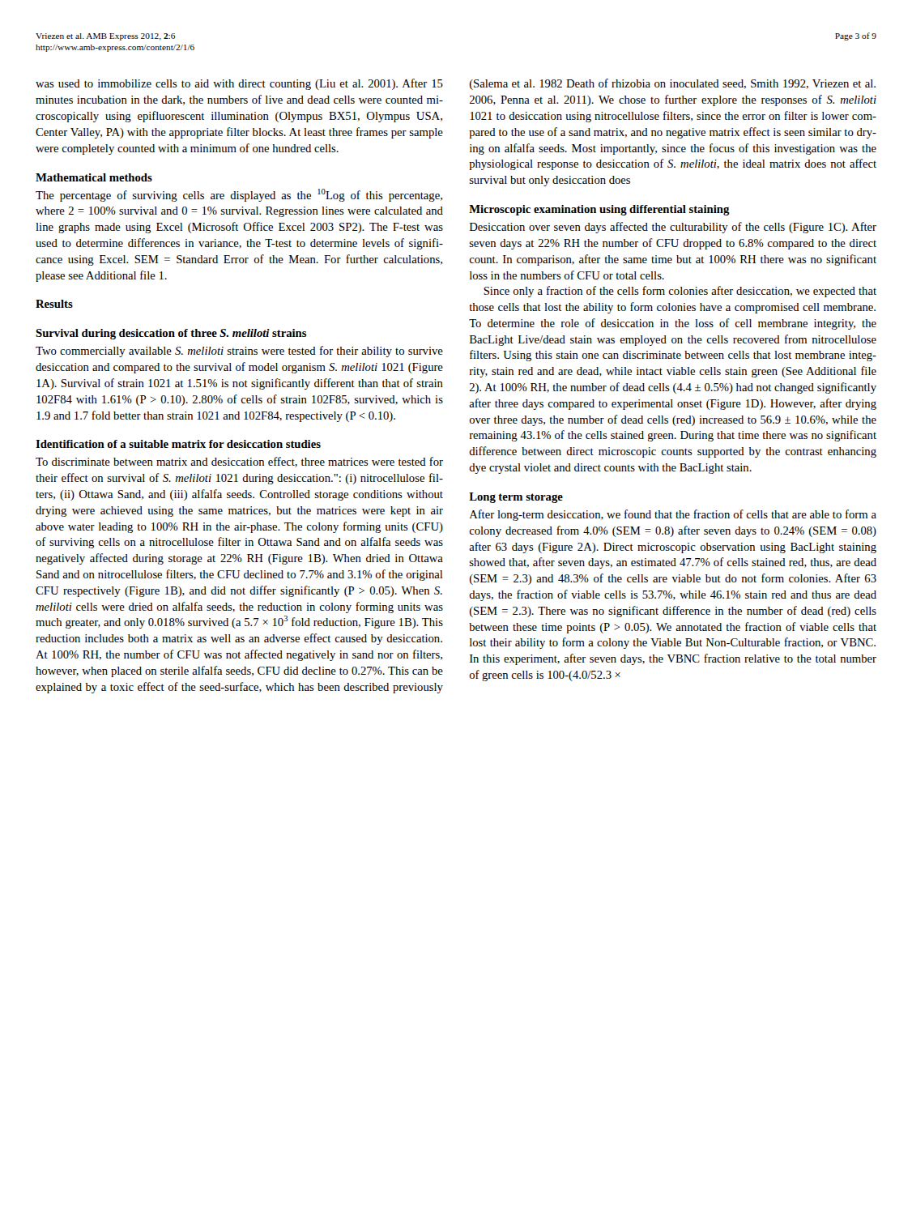Vriezen et al. AMB Express 2012, 2:6
http://www.amb-express.com/content/2/1/6
Page 3 of 9
was used to immobilize cells to aid with direct counting (Liu et al. 2001). After 15 minutes incubation in the dark, the numbers of live and dead cells were counted microscopically using epifluorescent illumination (Olympus BX51, Olympus USA, Center Valley, PA) with the appropriate filter blocks. At least three frames per sample were completely counted with a minimum of one hundred cells.
Mathematical methods
The percentage of surviving cells are displayed as the 10Log of this percentage, where 2 = 100% survival and 0 = 1% survival. Regression lines were calculated and line graphs made using Excel (Microsoft Office Excel 2003 SP2). The F-test was used to determine differences in variance, the T-test to determine levels of significance using Excel. SEM = Standard Error of the Mean. For further calculations, please see Additional file 1.
Results
Survival during desiccation of three S. meliloti strains
Two commercially available S. meliloti strains were tested for their ability to survive desiccation and compared to the survival of model organism S. meliloti 1021 (Figure 1A). Survival of strain 1021 at 1.51% is not significantly different than that of strain 102F84 with 1.61% (P > 0.10). 2.80% of cells of strain 102F85, survived, which is 1.9 and 1.7 fold better than strain 1021 and 102F84, respectively (P < 0.10).
Identification of a suitable matrix for desiccation studies
To discriminate between matrix and desiccation effect, three matrices were tested for their effect on survival of S. meliloti 1021 during desiccation.": (i) nitrocellulose filters, (ii) Ottawa Sand, and (iii) alfalfa seeds. Controlled storage conditions without drying were achieved using the same matrices, but the matrices were kept in air above water leading to 100% RH in the air-phase. The colony forming units (CFU) of surviving cells on a nitrocellulose filter in Ottawa Sand and on alfalfa seeds was negatively affected during storage at 22% RH (Figure 1B). When dried in Ottawa Sand and on nitrocellulose filters, the CFU declined to 7.7% and 3.1% of the original CFU respectively (Figure 1B), and did not differ significantly (P > 0.05). When S. meliloti cells were dried on alfalfa seeds, the reduction in colony forming units was much greater, and only 0.018% survived (a 5.7 × 103 fold reduction, Figure 1B). This reduction includes both a matrix as well as an adverse effect caused by desiccation. At 100% RH, the number of CFU was not affected negatively in sand nor on filters, however, when placed on sterile alfalfa seeds, CFU did decline to 0.27%. This can be explained by a toxic effect of the seed-surface, which has been described previously (Salema et al. 1982 Death of rhizobia on inoculated seed, Smith 1992, Vriezen et al. 2006, Penna et al. 2011). We chose to further explore the responses of S. meliloti 1021 to desiccation using nitrocellulose filters, since the error on filter is lower compared to the use of a sand matrix, and no negative matrix effect is seen similar to drying on alfalfa seeds. Most importantly, since the focus of this investigation was the physiological response to desiccation of S. meliloti, the ideal matrix does not affect survival but only desiccation does
Microscopic examination using differential staining
Desiccation over seven days affected the culturability of the cells (Figure 1C). After seven days at 22% RH the number of CFU dropped to 6.8% compared to the direct count. In comparison, after the same time but at 100% RH there was no significant loss in the numbers of CFU or total cells.
Since only a fraction of the cells form colonies after desiccation, we expected that those cells that lost the ability to form colonies have a compromised cell membrane. To determine the role of desiccation in the loss of cell membrane integrity, the BacLight Live/dead stain was employed on the cells recovered from nitrocellulose filters. Using this stain one can discriminate between cells that lost membrane integrity, stain red and are dead, while intact viable cells stain green (See Additional file 2). At 100% RH, the number of dead cells (4.4 ± 0.5%) had not changed significantly after three days compared to experimental onset (Figure 1D). However, after drying over three days, the number of dead cells (red) increased to 56.9 ± 10.6%, while the remaining 43.1% of the cells stained green. During that time there was no significant difference between direct microscopic counts supported by the contrast enhancing dye crystal violet and direct counts with the BacLight stain.
Long term storage
After long-term desiccation, we found that the fraction of cells that are able to form a colony decreased from 4.0% (SEM = 0.8) after seven days to 0.24% (SEM = 0.08) after 63 days (Figure 2A). Direct microscopic observation using BacLight staining showed that, after seven days, an estimated 47.7% of cells stained red, thus, are dead (SEM = 2.3) and 48.3% of the cells are viable but do not form colonies. After 63 days, the fraction of viable cells is 53.7%, while 46.1% stain red and thus are dead (SEM = 2.3). There was no significant difference in the number of dead (red) cells between these time points (P > 0.05). We annotated the fraction of viable cells that lost their ability to form a colony the Viable But Non-Culturable fraction, or VBNC. In this experiment, after seven days, the VBNC fraction relative to the total number of green cells is 100-(4.0/52.3 ×